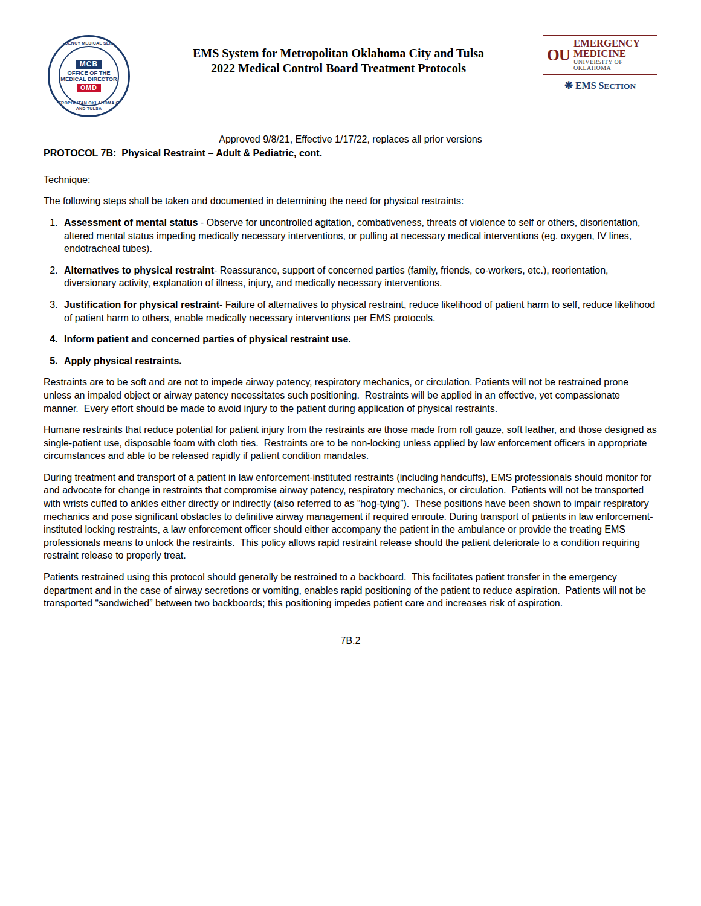EMERGENCY MEDICAL SERVICES
MCB OFFICE OF THE
MEDICAL DIRECTOR OMD
METROPOLITAN OKLAHOMA CITY AND TULSA
EMS System for Metropolitan Oklahoma City and Tulsa
2022 Medical Control Board Treatment Protocols
OU EMERGENCY
MEDICINE UNIVERSITY OF OKLAHOMA
❋ EMS SECTION
Approved 9/8/21, Effective 1/17/22, replaces all prior versions
PROTOCOL 7B: Physical Restraint – Adult & Pediatric, cont.
Technique:
The following steps shall be taken and documented in determining the need for physical restraints:
Assessment of mental status - Observe for uncontrolled agitation, combativeness, threats of violence to self or others, disorientation, altered mental status impeding medically necessary interventions, or pulling at necessary medical interventions (eg. oxygen, IV lines, endotracheal tubes).
Alternatives to physical restraint- Reassurance, support of concerned parties (family, friends, co-workers, etc.), reorientation, diversionary activity, explanation of illness, injury, and medically necessary interventions.
Justification for physical restraint- Failure of alternatives to physical restraint, reduce likelihood of patient harm to self, reduce likelihood of patient harm to others, enable medically necessary interventions per EMS protocols.
Inform patient and concerned parties of physical restraint use.
Apply physical restraints.
Restraints are to be soft and are not to impede airway patency, respiratory mechanics, or circulation. Patients will not be restrained prone unless an impaled object or airway patency necessitates such positioning. Restraints will be applied in an effective, yet compassionate manner. Every effort should be made to avoid injury to the patient during application of physical restraints.
Humane restraints that reduce potential for patient injury from the restraints are those made from roll gauze, soft leather, and those designed as single-patient use, disposable foam with cloth ties. Restraints are to be non-locking unless applied by law enforcement officers in appropriate circumstances and able to be released rapidly if patient condition mandates.
During treatment and transport of a patient in law enforcement-instituted restraints (including handcuffs), EMS professionals should monitor for and advocate for change in restraints that compromise airway patency, respiratory mechanics, or circulation. Patients will not be transported with wrists cuffed to ankles either directly or indirectly (also referred to as “hog-tying”). These positions have been shown to impair respiratory mechanics and pose significant obstacles to definitive airway management if required enroute. During transport of patients in law enforcement-instituted locking restraints, a law enforcement officer should either accompany the patient in the ambulance or provide the treating EMS professionals means to unlock the restraints. This policy allows rapid restraint release should the patient deteriorate to a condition requiring restraint release to properly treat.
Patients restrained using this protocol should generally be restrained to a backboard. This facilitates patient transfer in the emergency department and in the case of airway secretions or vomiting, enables rapid positioning of the patient to reduce aspiration. Patients will not be transported “sandwiched” between two backboards; this positioning impedes patient care and increases risk of aspiration.
7B.2